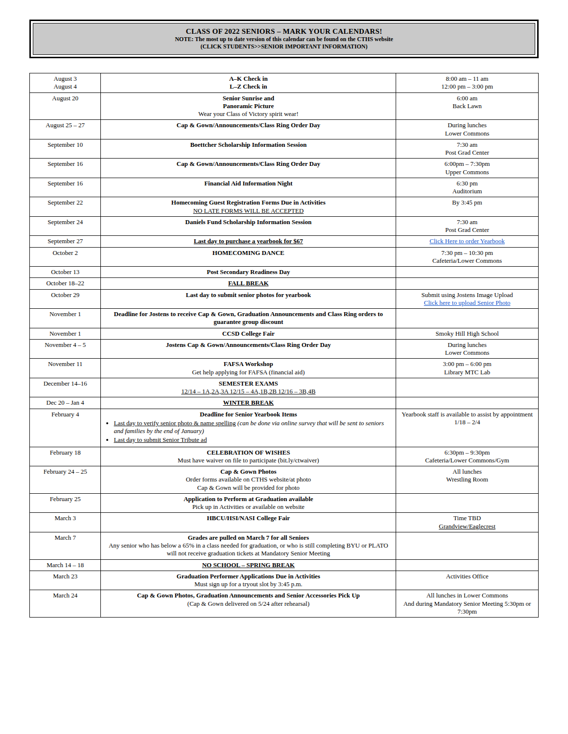CLASS OF 2022 SENIORS – MARK YOUR CALENDARS!
NOTE: The most up to date version of this calendar can be found on the CTHS website
(CLICK STUDENTS>>SENIOR IMPORTANT INFORMATION)
| August 3 August 4 | A–K Check in L–Z Check in | 8:00 am – 11 am 12:00 pm – 3:00 pm |
| August 20 | Senior Sunrise and Panoramic Picture Wear your Class of Victory spirit wear! | 6:00 am Back Lawn |
| August 25 – 27 | Cap & Gown/Announcements/Class Ring Order Day | During lunches Lower Commons |
| September 10 | Boettcher Scholarship Information Session | 7:30 am Post Grad Center |
| September 16 | Cap & Gown/Announcements/Class Ring Order Day | 6:00pm – 7:30pm Upper Commons |
| September 16 | Financial Aid Information Night | 6:30 pm Auditorium |
| September 22 | Homecoming Guest Registration Forms Due in Activities NO LATE FORMS WILL BE ACCEPTED | By 3:45 pm |
| September 24 | Daniels Fund Scholarship Information Session | 7:30 am Post Grad Center |
| September 27 | Last day to purchase a yearbook for $67 | Click Here to order Yearbook |
| October 2 | HOMECOMING DANCE | 7:30 pm – 10:30 pm Cafeteria/Lower Commons |
| October 13 | Post Secondary Readiness Day | |
| October 18–22 | FALL BREAK | |
| October 29 | Last day to submit senior photos for yearbook | Submit using Jostens Image Upload Click here to upload Senior Photo |
| November 1 | Deadline for Jostens to receive Cap & Gown, Graduation Announcements and Class Ring orders to guarantee group discount | |
| November 1 | CCSD College Fair | Smoky Hill High School |
| November 4 – 5 | Jostens Cap & Gown/Announcements/Class Ring Order Day | During lunches Lower Commons |
| November 11 | FAFSA Workshop Get help applying for FAFSA (financial aid) | 3:00 pm – 6:00 pm Library MTC Lab |
| December 14–16 | SEMESTER EXAMS 12/14 – 1A,2A,3A 12/15 – 4A,1B,2B 12/16 – 3B,4B | |
| Dec 20 – Jan 4 | WINTER BREAK | |
| February 4 | Deadline for Senior Yearbook Items Last day to verify senior photo & name spelling (can be done via online survey that will be sent to seniors and families by the end of January) Last day to submit Senior Tribute ad | Yearbook staff is available to assist by appointment 1/18 – 2/4 |
| February 18 | CELEBRATION OF WISHES Must have waiver on file to participate (bit.ly/ctwaiver) | 6:30pm – 9:30pm Cafeteria/Lower Commons/Gym |
| February 24 – 25 | Cap & Gown Photos Order forms available on CTHS website/at photo Cap & Gown will be provided for photo | All lunches Wrestling Room |
| February 25 | Application to Perform at Graduation available Pick up in Activities or available on website | |
| March 3 | HBCU/HSI/NASI College Fair | Time TBD Grandview/Eaglecrest |
| March 7 | Grades are pulled on March 7 for all Seniors Any senior who has below a 65% in a class needed for graduation, or who is still completing BYU or PLATO will not receive graduation tickets at Mandatory Senior Meeting | |
| March 14 – 18 | NO SCHOOL – SPRING BREAK | |
| March 23 | Graduation Performer Applications Due in Activities Must sign up for a tryout slot by 3:45 p.m. | Activities Office |
| March 24 | Cap & Gown Photos, Graduation Announcements and Senior Accessories Pick Up (Cap & Gown delivered on 5/24 after rehearsal) | All lunches in Lower Commons And during Mandatory Senior Meeting 5:30pm or 7:30pm |